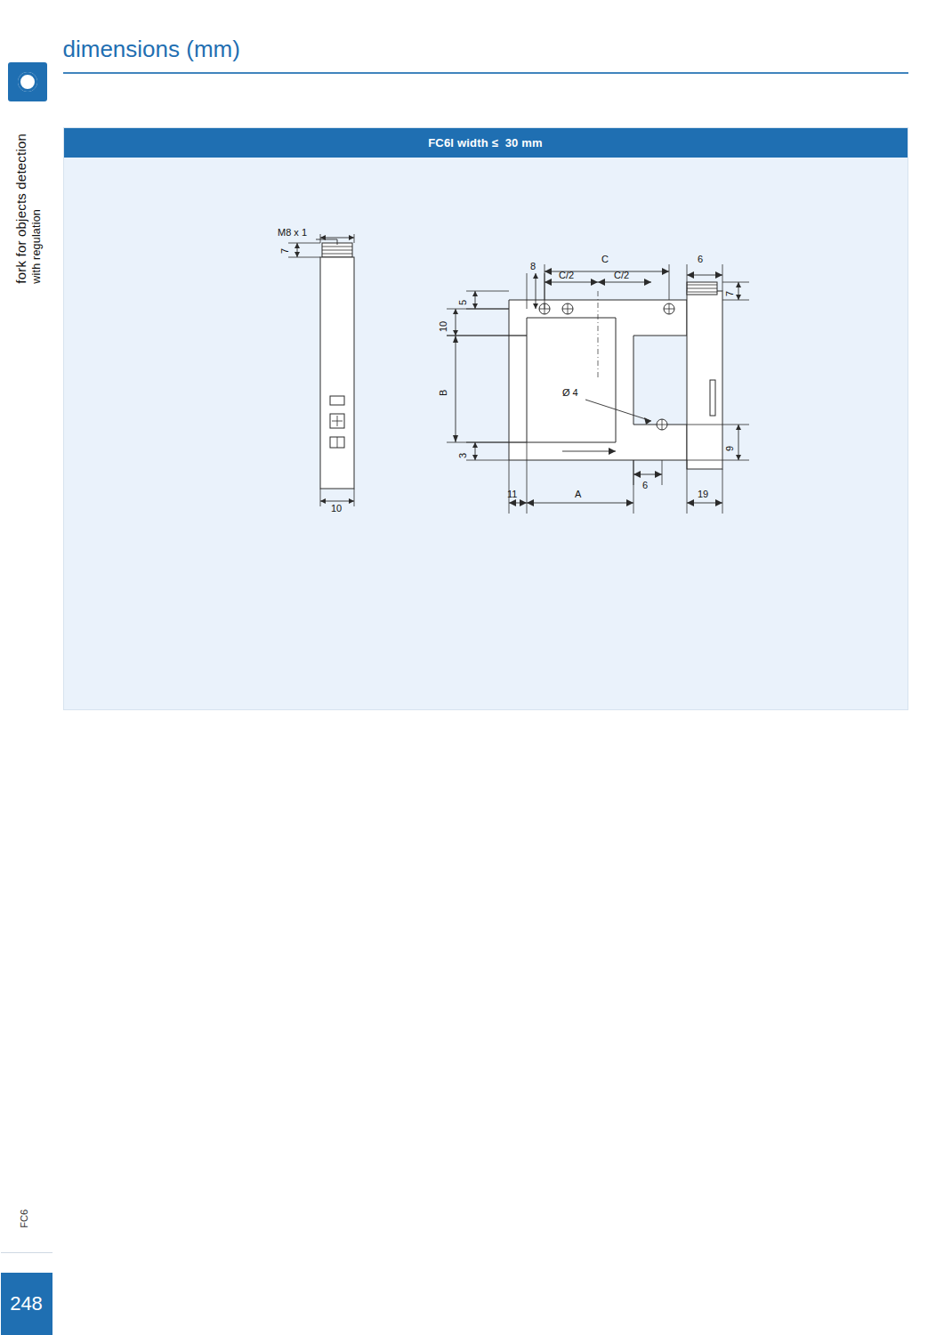fork for objects detection with regulation
FC6
248
dimensions (mm)
FC6I width ≤ 30 mm
M8 x 1 7 10 Ø 4 C C/2 C/2 6 7 8 5 10 B 3 9 6 11 A 19